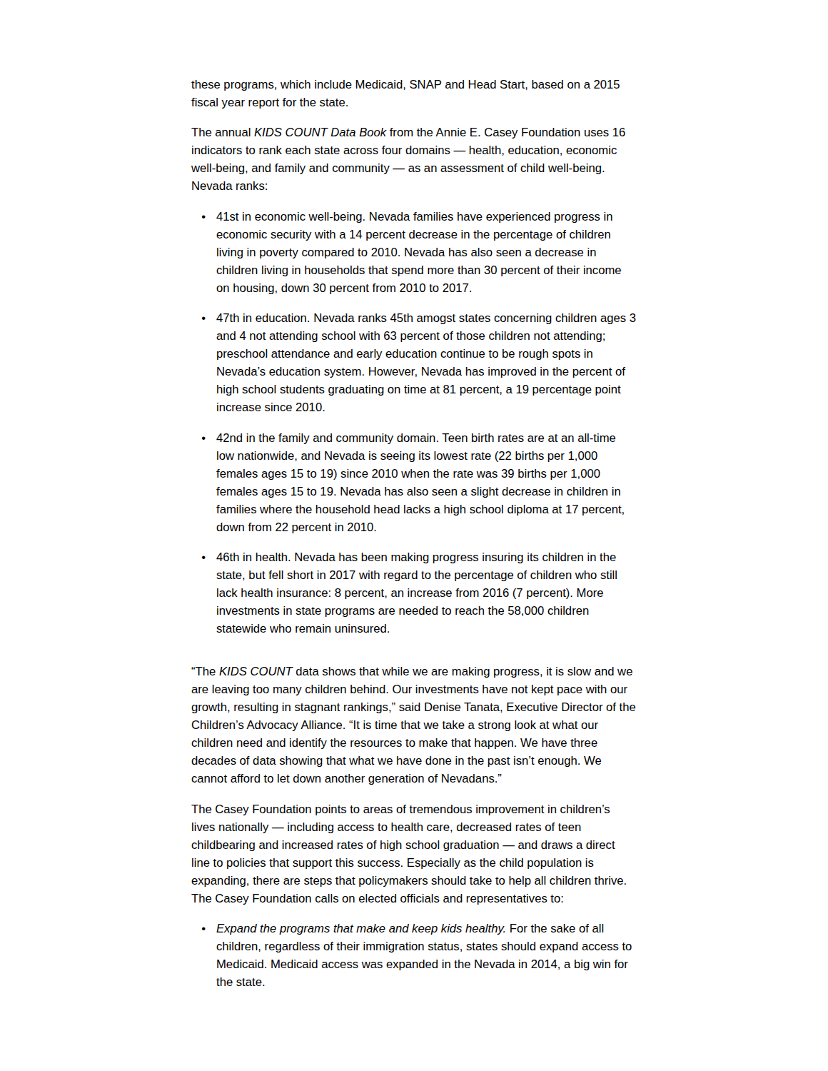these programs, which include Medicaid, SNAP and Head Start, based on a 2015 fiscal year report for the state.
The annual KIDS COUNT Data Book from the Annie E. Casey Foundation uses 16 indicators to rank each state across four domains — health, education, economic well-being, and family and community — as an assessment of child well-being. Nevada ranks:
41st in economic well-being. Nevada families have experienced progress in economic security with a 14 percent decrease in the percentage of children living in poverty compared to 2010. Nevada has also seen a decrease in children living in households that spend more than 30 percent of their income on housing, down 30 percent from 2010 to 2017.
47th in education. Nevada ranks 45th amogst states concerning children ages 3 and 4 not attending school with 63 percent of those children not attending; preschool attendance and early education continue to be rough spots in Nevada’s education system. However, Nevada has improved in the percent of high school students graduating on time at 81 percent, a 19 percentage point increase since 2010.
42nd in the family and community domain. Teen birth rates are at an all-time low nationwide, and Nevada is seeing its lowest rate (22 births per 1,000 females ages 15 to 19) since 2010 when the rate was 39 births per 1,000 females ages 15 to 19. Nevada has also seen a slight decrease in children in families where the household head lacks a high school diploma at 17 percent, down from 22 percent in 2010.
46th in health. Nevada has been making progress insuring its children in the state, but fell short in 2017 with regard to the percentage of children who still lack health insurance: 8 percent, an increase from 2016 (7 percent). More investments in state programs are needed to reach the 58,000 children statewide who remain uninsured.
“The KIDS COUNT data shows that while we are making progress, it is slow and we are leaving too many children behind. Our investments have not kept pace with our growth, resulting in stagnant rankings,” said Denise Tanata, Executive Director of the Children’s Advocacy Alliance. “It is time that we take a strong look at what our children need and identify the resources to make that happen. We have three decades of data showing that what we have done in the past isn’t enough. We cannot afford to let down another generation of Nevadans.”
The Casey Foundation points to areas of tremendous improvement in children’s lives nationally — including access to health care, decreased rates of teen childbearing and increased rates of high school graduation — and draws a direct line to policies that support this success. Especially as the child population is expanding, there are steps that policymakers should take to help all children thrive. The Casey Foundation calls on elected officials and representatives to:
Expand the programs that make and keep kids healthy. For the sake of all children, regardless of their immigration status, states should expand access to Medicaid. Medicaid access was expanded in the Nevada in 2014, a big win for the state.